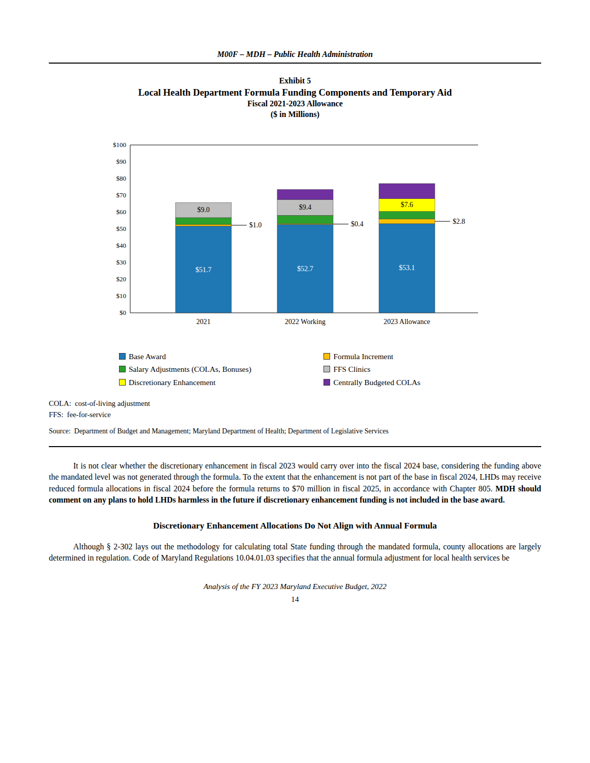M00F – MDH – Public Health Administration
Exhibit 5
Local Health Department Formula Funding Components and Temporary Aid
Fiscal 2021-2023 Allowance
($ in Millions)
$100 $90 $80 $70 $60 $50 $40 $30 $20 $10 $0 $51.7 $52.7 $53.1 $9.0 $9.4 $7.6 $1.0 $0.4 $2.8 2021 2022 Working 2023 Allowance
| Base Award | Formula Increment |
| Salary Adjustments (COLAs, Bonuses) | FFS Clinics |
| Discretionary Enhancement | Centrally Budgeted COLAs |
COLA: cost-of-living adjustment
FFS: fee-for-service
Source: Department of Budget and Management; Maryland Department of Health; Department of Legislative Services
It is not clear whether the discretionary enhancement in fiscal 2023 would carry over into the fiscal 2024 base, considering the funding above the mandated level was not generated through the formula. To the extent that the enhancement is not part of the base in fiscal 2024, LHDs may receive reduced formula allocations in fiscal 2024 before the formula returns to $70 million in fiscal 2025, in accordance with Chapter 805. MDH should comment on any plans to hold LHDs harmless in the future if discretionary enhancement funding is not included in the base award.
Discretionary Enhancement Allocations Do Not Align with Annual Formula
Although § 2-302 lays out the methodology for calculating total State funding through the mandated formula, county allocations are largely determined in regulation. Code of Maryland Regulations 10.04.01.03 specifies that the annual formula adjustment for local health services be
Analysis of the FY 2023 Maryland Executive Budget, 2022
14